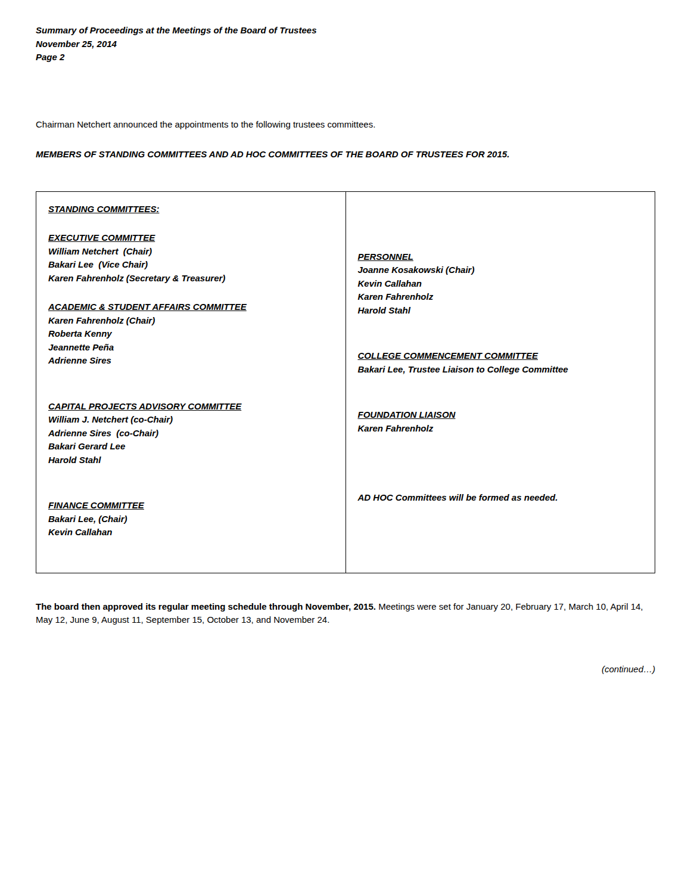Summary of Proceedings at the Meetings of the Board of Trustees
November 25, 2014
Page 2
Chairman Netchert announced the appointments to the following trustees committees.
MEMBERS OF STANDING COMMITTEES AND AD HOC COMMITTEES OF THE BOARD OF TRUSTEES FOR 2015.
| STANDING COMMITTEES: EXECUTIVE COMMITTEE William Netchert (Chair) Bakari Lee (Vice Chair) Karen Fahrenholz (Secretary & Treasurer) ACADEMIC & STUDENT AFFAIRS COMMITTEE Karen Fahrenholz (Chair) Roberta Kenny Jeannette Peña Adrienne Sires CAPITAL PROJECTS ADVISORY COMMITTEE William J. Netchert (co-Chair) Adrienne Sires (co-Chair) Bakari Gerard Lee Harold Stahl FINANCE COMMITTEE Bakari Lee, (Chair) Kevin Callahan | PERSONNEL Joanne Kosakowski (Chair) Kevin Callahan Karen Fahrenholz Harold Stahl COLLEGE COMMENCEMENT COMMITTEE Bakari Lee, Trustee Liaison to College Committee FOUNDATION LIAISON Karen Fahrenholz AD HOC Committees will be formed as needed. |
The board then approved its regular meeting schedule through November, 2015. Meetings were set for January 20, February 17, March 10, April 14, May 12, June 9, August 11, September 15, October 13, and November 24.
(continued…)